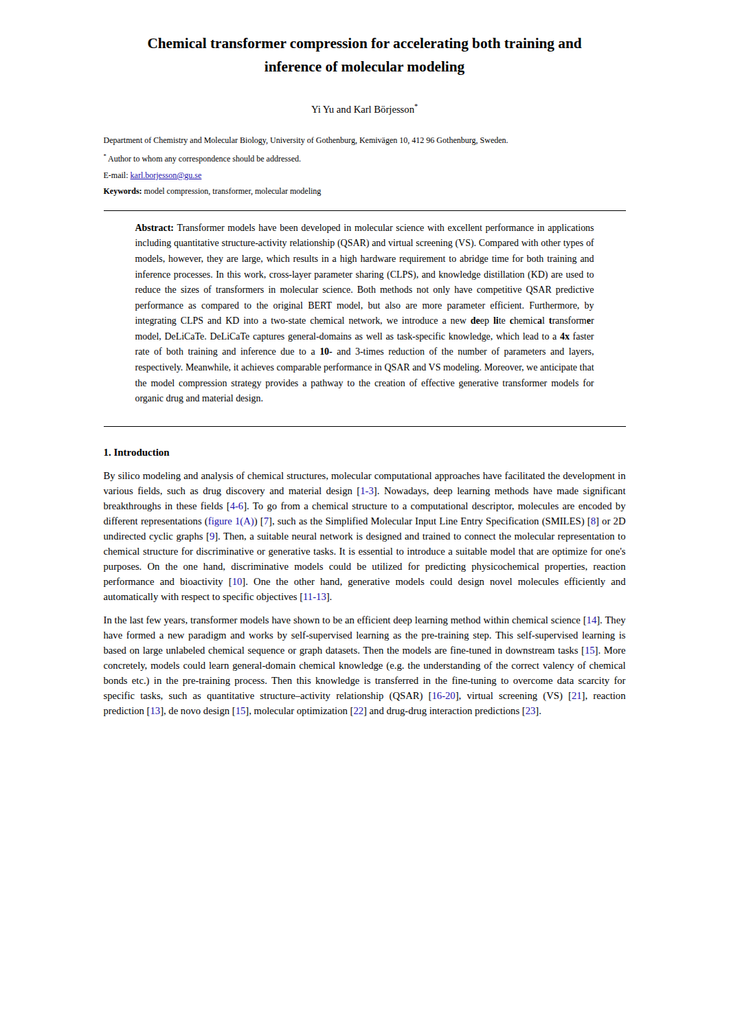Chemical transformer compression for accelerating both training and
inference of molecular modeling
Yi Yu and Karl Börjesson*
Department of Chemistry and Molecular Biology, University of Gothenburg, Kemivägen 10, 412 96 Gothenburg, Sweden.
* Author to whom any correspondence should be addressed.
E-mail: karl.borjesson@gu.se
Keywords: model compression, transformer, molecular modeling
Abstract: Transformer models have been developed in molecular science with excellent performance in applications including quantitative structure-activity relationship (QSAR) and virtual screening (VS). Compared with other types of models, however, they are large, which results in a high hardware requirement to abridge time for both training and inference processes. In this work, cross-layer parameter sharing (CLPS), and knowledge distillation (KD) are used to reduce the sizes of transformers in molecular science. Both methods not only have competitive QSAR predictive performance as compared to the original BERT model, but also are more parameter efficient. Furthermore, by integrating CLPS and KD into a two-state chemical network, we introduce a new deep lite chemical transformer model, DeLiCaTe. DeLiCaTe captures general-domains as well as task-specific knowledge, which lead to a 4x faster rate of both training and inference due to a 10- and 3-times reduction of the number of parameters and layers, respectively. Meanwhile, it achieves comparable performance in QSAR and VS modeling. Moreover, we anticipate that the model compression strategy provides a pathway to the creation of effective generative transformer models for organic drug and material design.
1. Introduction
By silico modeling and analysis of chemical structures, molecular computational approaches have facilitated the development in various fields, such as drug discovery and material design [1-3]. Nowadays, deep learning methods have made significant breakthroughs in these fields [4-6]. To go from a chemical structure to a computational descriptor, molecules are encoded by different representations (figure 1(A)) [7], such as the Simplified Molecular Input Line Entry Specification (SMILES) [8] or 2D undirected cyclic graphs [9]. Then, a suitable neural network is designed and trained to connect the molecular representation to chemical structure for discriminative or generative tasks. It is essential to introduce a suitable model that are optimize for one's purposes. On the one hand, discriminative models could be utilized for predicting physicochemical properties, reaction performance and bioactivity [10]. One the other hand, generative models could design novel molecules efficiently and automatically with respect to specific objectives [11-13].
In the last few years, transformer models have shown to be an efficient deep learning method within chemical science [14]. They have formed a new paradigm and works by self-supervised learning as the pre-training step. This self-supervised learning is based on large unlabeled chemical sequence or graph datasets. Then the models are fine-tuned in downstream tasks [15]. More concretely, models could learn general-domain chemical knowledge (e.g. the understanding of the correct valency of chemical bonds etc.) in the pre-training process. Then this knowledge is transferred in the fine-tuning to overcome data scarcity for specific tasks, such as quantitative structure–activity relationship (QSAR) [16-20], virtual screening (VS) [21], reaction prediction [13], de novo design [15], molecular optimization [22] and drug-drug interaction predictions [23].